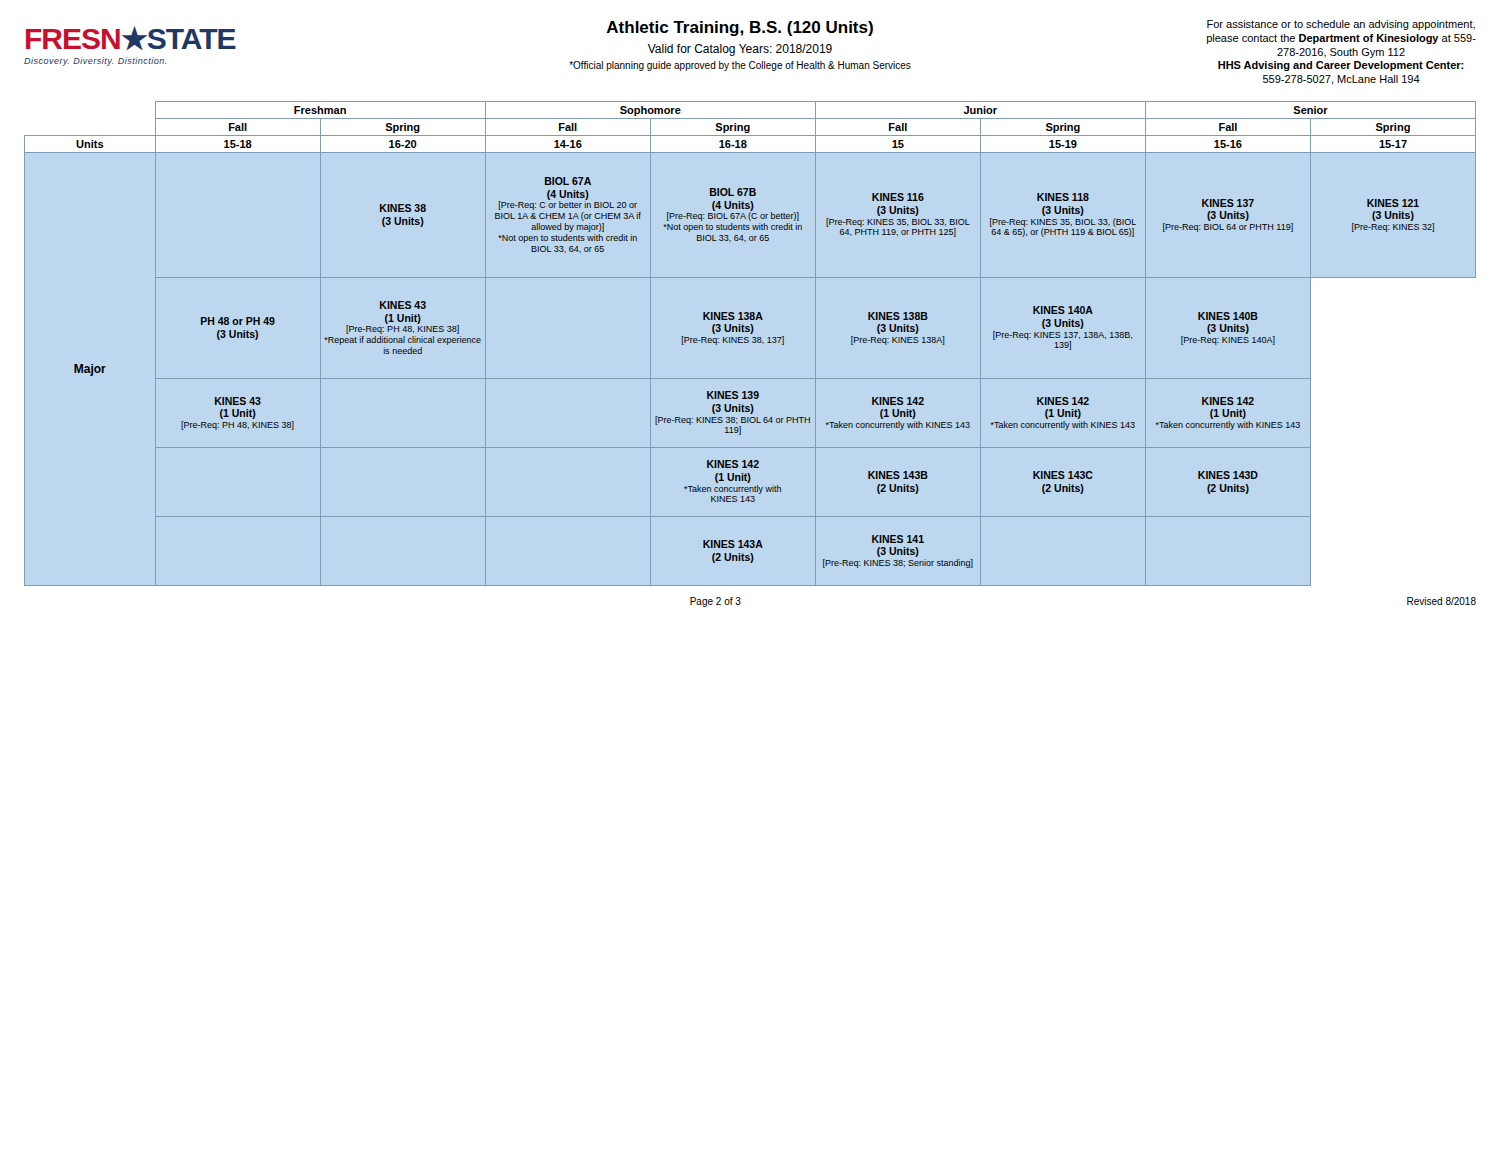FRESN★STATE
Discovery. Diversity. Distinction.
Athletic Training, B.S. (120 Units)
Valid for Catalog Years: 2018/2019
*Official planning guide approved by the College of Health & Human Services
For assistance or to schedule an advising appointment, please contact the Department of Kinesiology at 559-278-2016, South Gym 112
HHS Advising and Career Development Center:
559-278-5027, McLane Hall 194
| | Freshman | Sophomore | Junior | Senior |
| --- | --- | --- | --- | --- |
| | Fall | Spring | Fall | Spring | Fall | Spring | Fall | Spring |
| Units | 15-18 | 16-20 | 14-16 | 16-18 | 15 | 15-19 | 15-16 | 15-17 |
| Major | | KINES 38 (3 Units) | BIOL 67A (4 Units) [Pre-Req: C or better in BIOL 20 or BIOL 1A & CHEM 1A (or CHEM 3A if allowed by major)] *Not open to students with credit in BIOL 33, 64, or 65 | BIOL 67B (4 Units) [Pre-Req: BIOL 67A (C or better)] *Not open to students with credit in BIOL 33, 64, or 65 | KINES 116 (3 Units) [Pre-Req: KINES 35, BIOL 33, BIOL 64, PHTH 119, or PHTH 125] | KINES 118 (3 Units) [Pre-Req: KINES 35, BIOL 33, (BIOL 64 & 65), or (PHTH 119 & BIOL 65)] | KINES 137 (3 Units) [Pre-Req: BIOL 64 or PHTH 119] | KINES 121 (3 Units) [Pre-Req: KINES 32] |
| PH 48 or PH 49 (3 Units) | KINES 43 (1 Unit) [Pre-Req: PH 48, KINES 38] *Repeat if additional clinical experience is needed | | KINES 138A (3 Units) [Pre-Req: KINES 38, 137] | KINES 138B (3 Units) [Pre-Req: KINES 138A] | KINES 140A (3 Units) [Pre-Req: KINES 137, 138A, 138B, 139] | KINES 140B (3 Units) [Pre-Req: KINES 140A] | |
| KINES 43 (1 Unit) [Pre-Req: PH 48, KINES 38] | | | KINES 139 (3 Units) [Pre-Req: KINES 38; BIOL 64 or PHTH 119] | KINES 142 (1 Unit) *Taken concurrently with KINES 143 | KINES 142 (1 Unit) *Taken concurrently with KINES 143 | KINES 142 (1 Unit) *Taken concurrently with KINES 143 | |
| | | | KINES 142 (1 Unit) *Taken concurrently with KINES 143 | KINES 143B (2 Units) | KINES 143C (2 Units) | KINES 143D (2 Units) | |
| | | | KINES 143A (2 Units) | KINES 141 (3 Units) [Pre-Req: KINES 38; Senior standing] | | | |
Page 2 of 3
Revised 8/2018